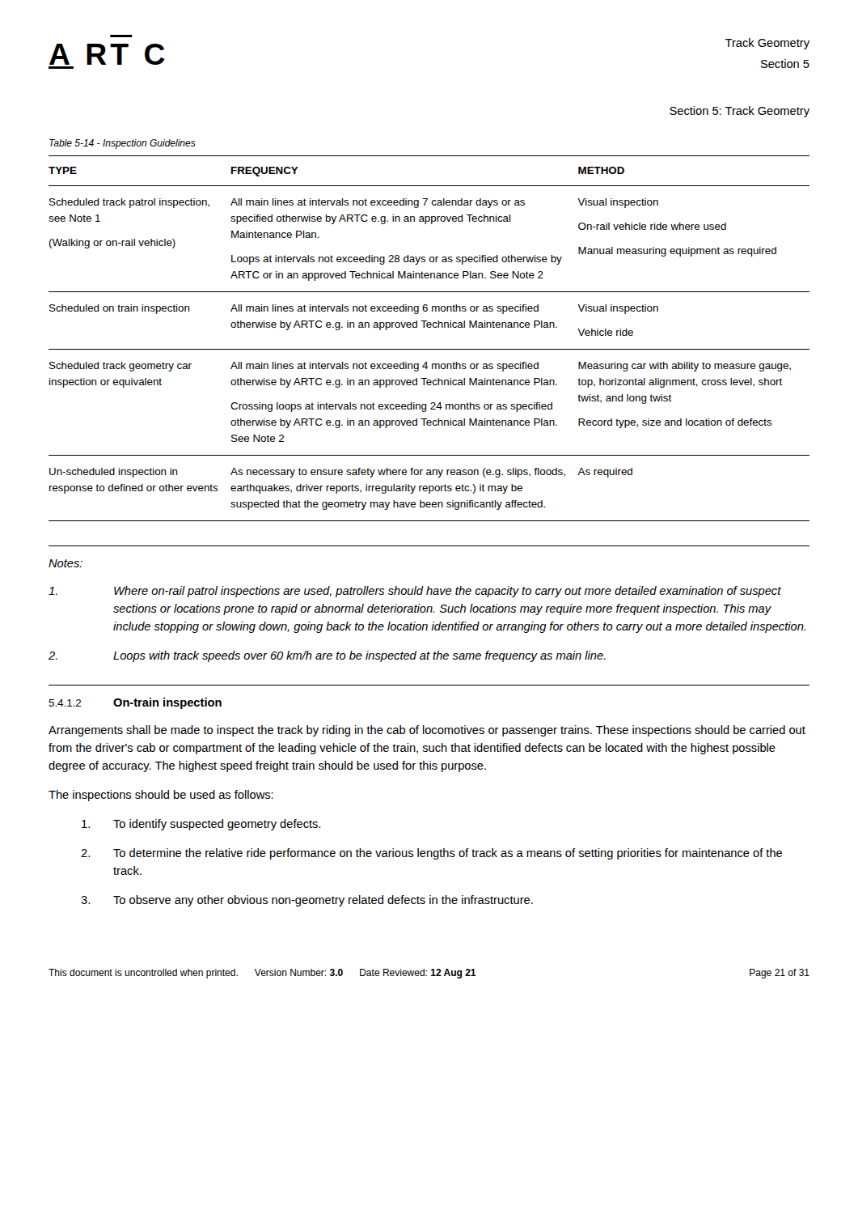A RT C
Track Geometry
Section 5
Section 5: Track Geometry
Table 5-14 - Inspection Guidelines
| TYPE | FREQUENCY | METHOD |
| --- | --- | --- |
| Scheduled track patrol inspection, see Note 1 (Walking or on-rail vehicle) | All main lines at intervals not exceeding 7 calendar days or as specified otherwise by ARTC e.g. in an approved Technical Maintenance Plan. Loops at intervals not exceeding 28 days or as specified otherwise by ARTC or in an approved Technical Maintenance Plan. See Note 2 | Visual inspection On-rail vehicle ride where used Manual measuring equipment as required |
| Scheduled on train inspection | All main lines at intervals not exceeding 6 months or as specified otherwise by ARTC e.g. in an approved Technical Maintenance Plan. | Visual inspection Vehicle ride |
| Scheduled track geometry car inspection or equivalent | All main lines at intervals not exceeding 4 months or as specified otherwise by ARTC e.g. in an approved Technical Maintenance Plan. Crossing loops at intervals not exceeding 24 months or as specified otherwise by ARTC e.g. in an approved Technical Maintenance Plan. See Note 2 | Measuring car with ability to measure gauge, top, horizontal alignment, cross level, short twist, and long twist Record type, size and location of defects |
| Un-scheduled inspection in response to defined or other events | As necessary to ensure safety where for any reason (e.g. slips, floods, earthquakes, driver reports, irregularity reports etc.) it may be suspected that the geometry may have been significantly affected. | As required |
Notes:
Where on-rail patrol inspections are used, patrollers should have the capacity to carry out more detailed examination of suspect sections or locations prone to rapid or abnormal deterioration. Such locations may require more frequent inspection. This may include stopping or slowing down, going back to the location identified or arranging for others to carry out a more detailed inspection.
Loops with track speeds over 60 km/h are to be inspected at the same frequency as main line.
5.4.1.2
On-train inspection
Arrangements shall be made to inspect the track by riding in the cab of locomotives or passenger trains. These inspections should be carried out from the driver's cab or compartment of the leading vehicle of the train, such that identified defects can be located with the highest possible degree of accuracy. The highest speed freight train should be used for this purpose.
The inspections should be used as follows:
To identify suspected geometry defects.
To determine the relative ride performance on the various lengths of track as a means of setting priorities for maintenance of the track.
To observe any other obvious non-geometry related defects in the infrastructure.
This document is uncontrolled when printed. Version Number: 3.0 Date Reviewed: 12 Aug 21 Page 21 of 31